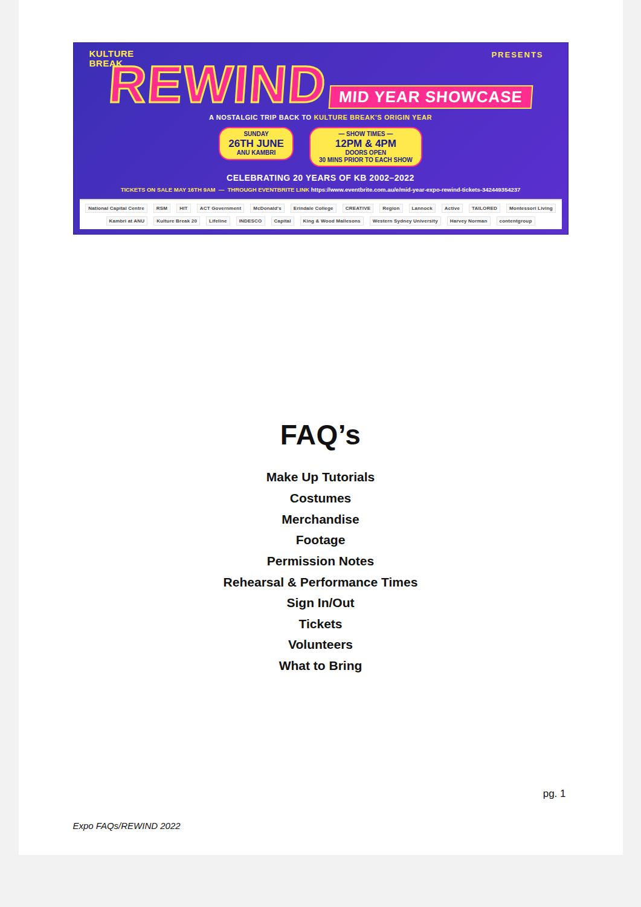Kulture
Break
PRESENTS
REWIND
MID YEAR SHOWCASE
A nostalgic trip back to Kulture Break's origin year
SUNDAY 26TH JUNE ANU KAMBRI
— SHOW TIMES — 12PM & 4PM DOORS OPEN
30 MINS PRIOR TO EACH SHOW
Celebrating 20 years of KB 2002–2022
TICKETS ON SALE MAY 16TH 9AM — THROUGH EVENTBRITE LINK https://www.eventbrite.com.au/e/mid-year-expo-rewind-tickets-342449354237
National Capital Centre RSM HIT ACT Government McDonald's Erindale College CREATIVE Region Lannock Active TAILORED Montessori Living Kambri at ANU Kulture Break 20 Lifeline INDESCO Capital King & Wood Mallesons Western Sydney University Harvey Norman contentgroup
FAQ’s
Make Up Tutorials
Costumes
Merchandise
Footage
Permission Notes
Rehearsal & Performance Times
Sign In/Out
Tickets
Volunteers
What to Bring
pg. 1
Expo FAQs/REWIND 2022